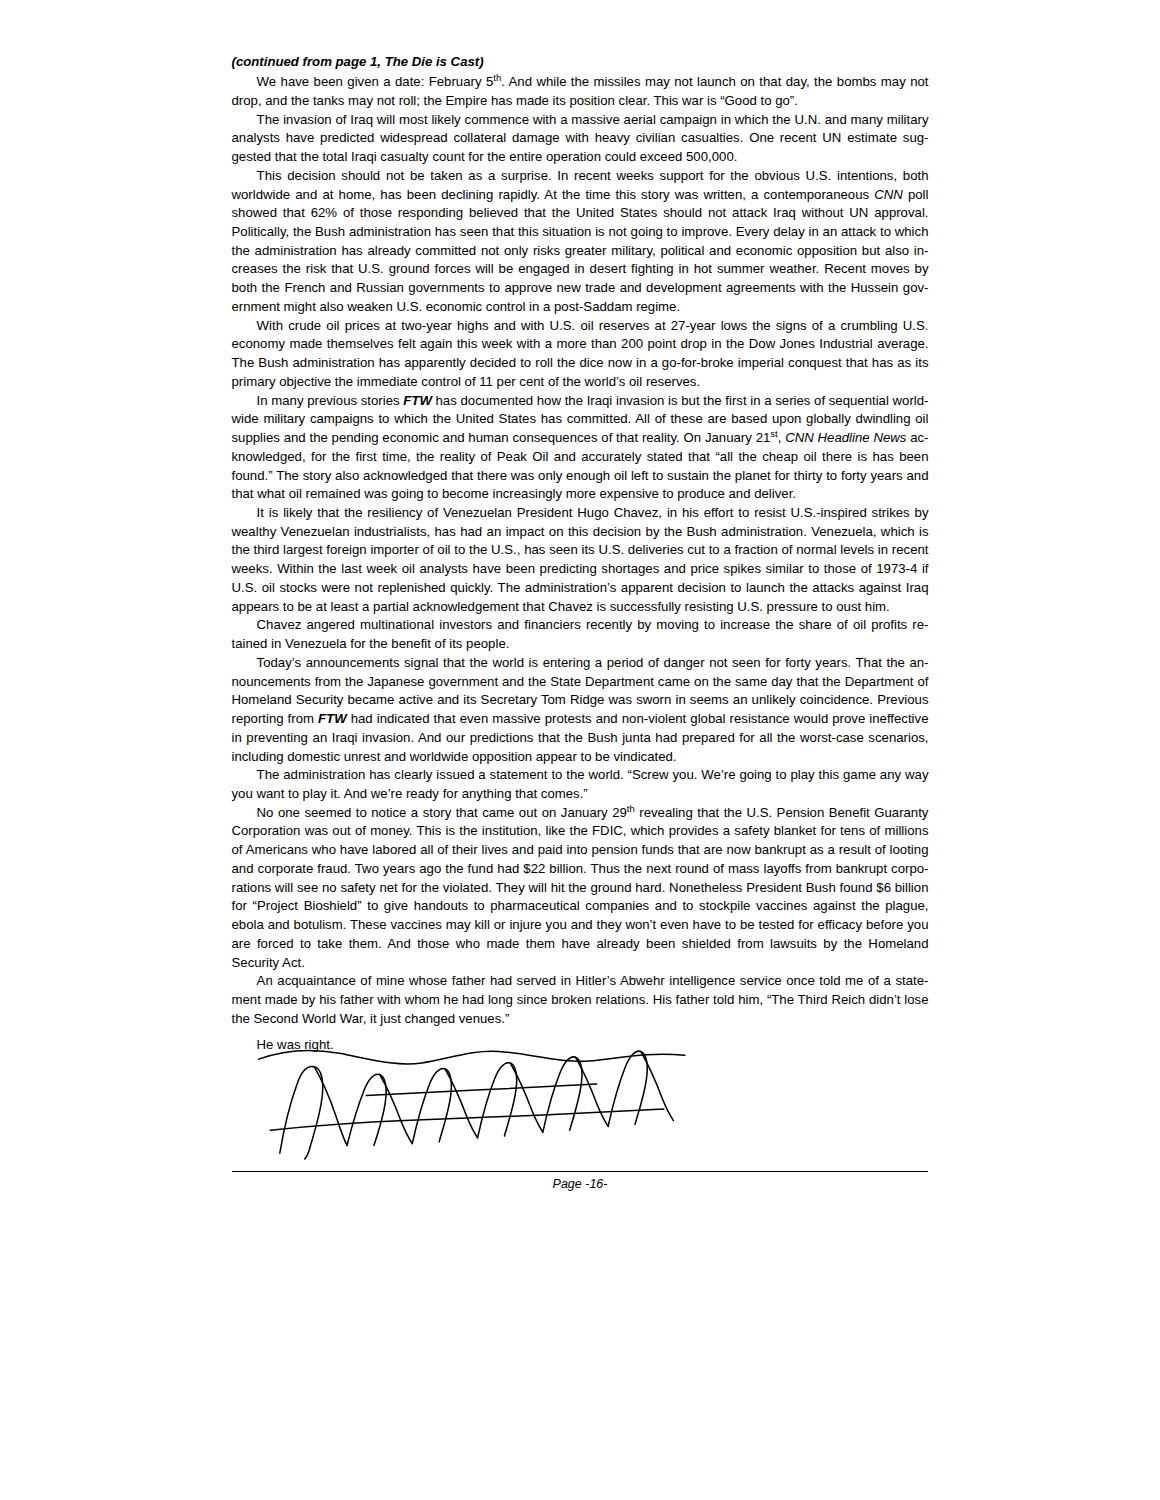(continued from page 1, The Die is Cast)
We have been given a date: February 5th. And while the missiles may not launch on that day, the bombs may not drop, and the tanks may not roll; the Empire has made its position clear. This war is “Good to go”.
The invasion of Iraq will most likely commence with a massive aerial campaign in which the U.N. and many military analysts have predicted widespread collateral damage with heavy civilian casualties. One recent UN estimate suggested that the total Iraqi casualty count for the entire operation could exceed 500,000.
This decision should not be taken as a surprise. In recent weeks support for the obvious U.S. intentions, both worldwide and at home, has been declining rapidly. At the time this story was written, a contemporaneous CNN poll showed that 62% of those responding believed that the United States should not attack Iraq without UN approval. Politically, the Bush administration has seen that this situation is not going to improve. Every delay in an attack to which the administration has already committed not only risks greater military, political and economic opposition but also increases the risk that U.S. ground forces will be engaged in desert fighting in hot summer weather. Recent moves by both the French and Russian governments to approve new trade and development agreements with the Hussein government might also weaken U.S. economic control in a post-Saddam regime.
With crude oil prices at two-year highs and with U.S. oil reserves at 27-year lows the signs of a crumbling U.S. economy made themselves felt again this week with a more than 200 point drop in the Dow Jones Industrial average. The Bush administration has apparently decided to roll the dice now in a go-for-broke imperial conquest that has as its primary objective the immediate control of 11 per cent of the world’s oil reserves.
In many previous stories FTW has documented how the Iraqi invasion is but the first in a series of sequential worldwide military campaigns to which the United States has committed. All of these are based upon globally dwindling oil supplies and the pending economic and human consequences of that reality. On January 21st, CNN Headline News acknowledged, for the first time, the reality of Peak Oil and accurately stated that “all the cheap oil there is has been found.” The story also acknowledged that there was only enough oil left to sustain the planet for thirty to forty years and that what oil remained was going to become increasingly more expensive to produce and deliver.
It is likely that the resiliency of Venezuelan President Hugo Chavez, in his effort to resist U.S.-inspired strikes by wealthy Venezuelan industrialists, has had an impact on this decision by the Bush administration. Venezuela, which is the third largest foreign importer of oil to the U.S., has seen its U.S. deliveries cut to a fraction of normal levels in recent weeks. Within the last week oil analysts have been predicting shortages and price spikes similar to those of 1973-4 if U.S. oil stocks were not replenished quickly. The administration’s apparent decision to launch the attacks against Iraq appears to be at least a partial acknowledgement that Chavez is successfully resisting U.S. pressure to oust him.
Chavez angered multinational investors and financiers recently by moving to increase the share of oil profits retained in Venezuela for the benefit of its people.
Today’s announcements signal that the world is entering a period of danger not seen for forty years. That the announcements from the Japanese government and the State Department came on the same day that the Department of Homeland Security became active and its Secretary Tom Ridge was sworn in seems an unlikely coincidence. Previous reporting from FTW had indicated that even massive protests and non-violent global resistance would prove ineffective in preventing an Iraqi invasion. And our predictions that the Bush junta had prepared for all the worst-case scenarios, including domestic unrest and worldwide opposition appear to be vindicated.
The administration has clearly issued a statement to the world. “Screw you. We’re going to play this game any way you want to play it. And we’re ready for anything that comes.”
No one seemed to notice a story that came out on January 29th revealing that the U.S. Pension Benefit Guaranty Corporation was out of money. This is the institution, like the FDIC, which provides a safety blanket for tens of millions of Americans who have labored all of their lives and paid into pension funds that are now bankrupt as a result of looting and corporate fraud. Two years ago the fund had $22 billion. Thus the next round of mass layoffs from bankrupt corporations will see no safety net for the violated. They will hit the ground hard. Nonetheless President Bush found $6 billion for “Project Bioshield” to give handouts to pharmaceutical companies and to stockpile vaccines against the plague, ebola and botulism. These vaccines may kill or injure you and they won’t even have to be tested for efficacy before you are forced to take them. And those who made them have already been shielded from lawsuits by the Homeland Security Act.
An acquaintance of mine whose father had served in Hitler’s Abwehr intelligence service once told me of a statement made by his father with whom he had long since broken relations. His father told him, “The Third Reich didn’t lose the Second World War, it just changed venues.”
He was right.
Page -16-